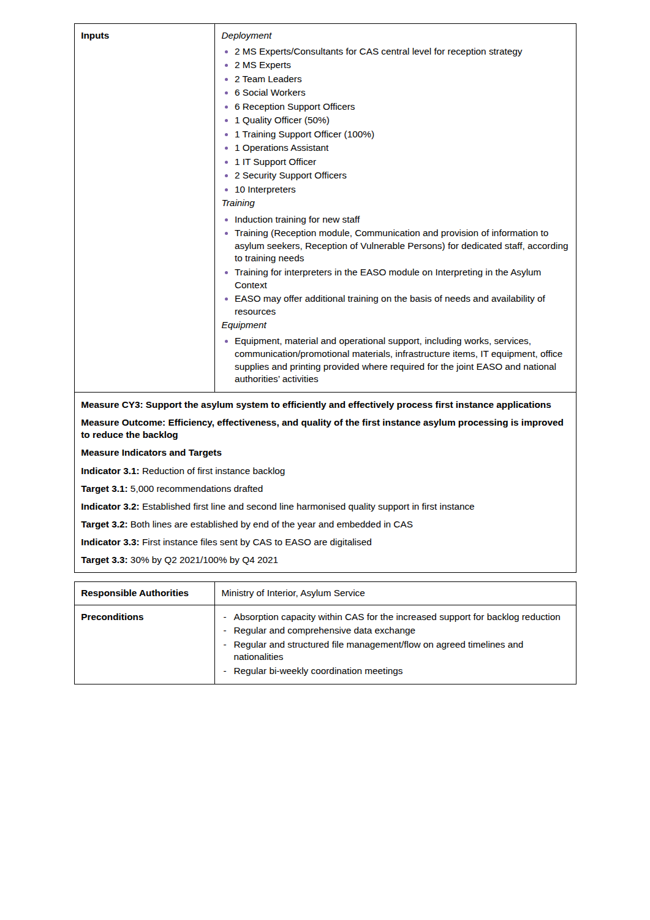| Inputs | Deployment 2 MS Experts/Consultants for CAS central level for reception strategy 2 MS Experts 2 Team Leaders 6 Social Workers 6 Reception Support Officers 1 Quality Officer (50%) 1 Training Support Officer (100%) 1 Operations Assistant 1 IT Support Officer 2 Security Support Officers 10 Interpreters Training Induction training for new staff Training (Reception module, Communication and provision of information to asylum seekers, Reception of Vulnerable Persons) for dedicated staff, according to training needs Training for interpreters in the EASO module on Interpreting in the Asylum Context EASO may offer additional training on the basis of needs and availability of resources Equipment Equipment, material and operational support, including works, services, communication/promotional materials, infrastructure items, IT equipment, office supplies and printing provided where required for the joint EASO and national authorities’ activities |
Measure CY3: Support the asylum system to efficiently and effectively process first instance applications
Measure Outcome: Efficiency, effectiveness, and quality of the first instance asylum processing is improved to reduce the backlog
Measure Indicators and Targets
Indicator 3.1: Reduction of first instance backlog
Target 3.1: 5,000 recommendations drafted
Indicator 3.2: Established first line and second line harmonised quality support in first instance
Target 3.2: Both lines are established by end of the year and embedded in CAS
Indicator 3.3: First instance files sent by CAS to EASO are digitalised
Target 3.3: 30% by Q2 2021/100% by Q4 2021
| Responsible Authorities | Ministry of Interior, Asylum Service |
| Preconditions | Absorption capacity within CAS for the increased support for backlog reduction Regular and comprehensive data exchange Regular and structured file management/flow on agreed timelines and nationalities Regular bi-weekly coordination meetings |